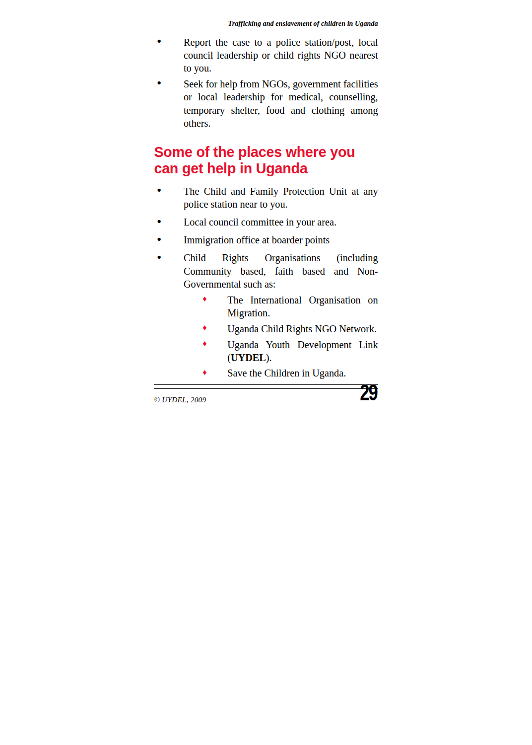Trafficking and enslavement of children in Uganda
Report the case to a police station/post, local council leadership or child rights NGO nearest to you.
Seek for help from NGOs, government facilities or local leadership for medical, counselling, temporary shelter, food and clothing among others.
Some of the places where you can get help in Uganda
The Child and Family Protection Unit at any police station near to you.
Local council committee in your area.
Immigration office at boarder points
Child Rights Organisations (including Community based, faith based and Non-Governmental such as:
The International Organisation on Migration.
Uganda Child Rights NGO Network.
Uganda Youth Development Link (UYDEL).
Save the Children in Uganda.
© UYDEL, 2009
29